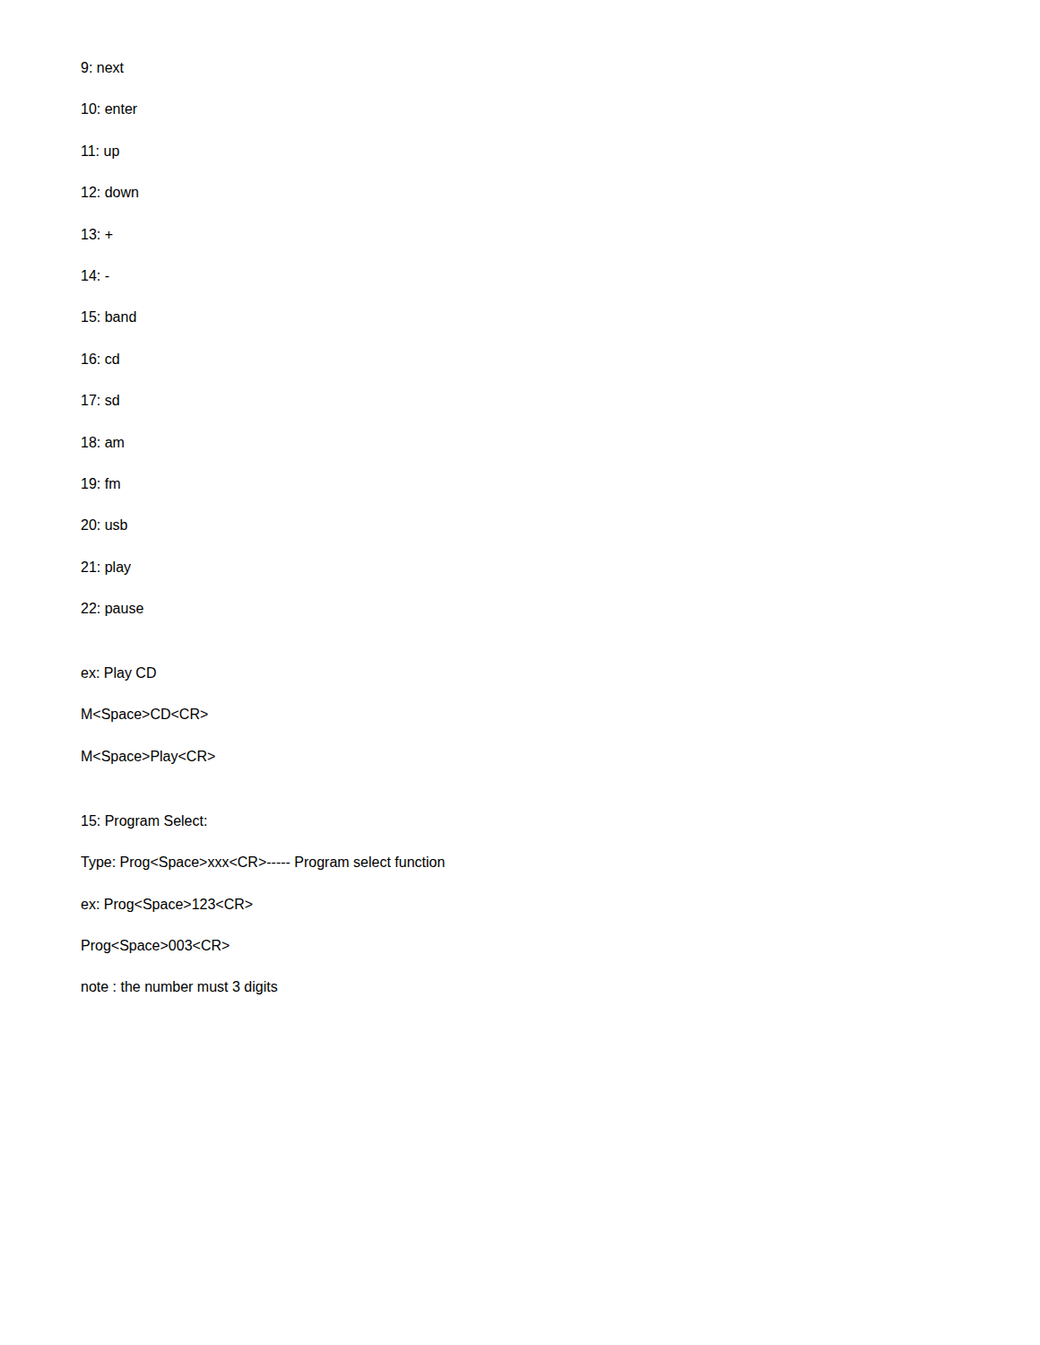9: next
10: enter
11: up
12: down
13: +
14: -
15: band
16: cd
17: sd
18: am
19: fm
20: usb
21: play
22: pause
ex: Play CD
M<Space>CD<CR>
M<Space>Play<CR>
15: Program Select:
Type: Prog<Space>xxx<CR>----- Program select function
ex: Prog<Space>123<CR>
Prog<Space>003<CR>
note : the number must 3 digits